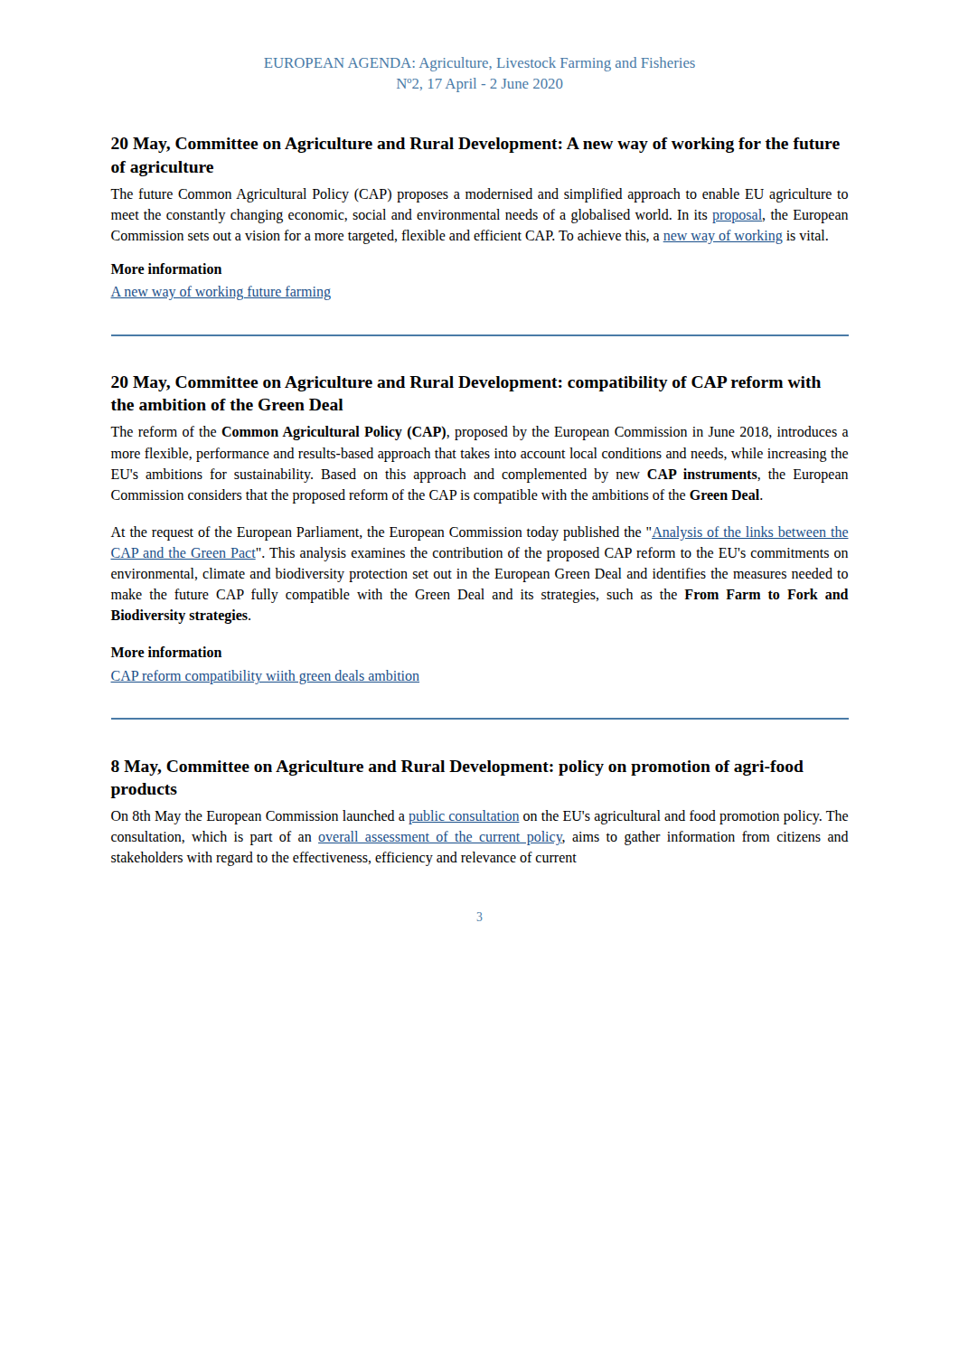EUROPEAN AGENDA: Agriculture, Livestock Farming and Fisheries Nº2, 17 April - 2 June 2020
20 May, Committee on Agriculture and Rural Development: A new way of working for the future of agriculture
The future Common Agricultural Policy (CAP) proposes a modernised and simplified approach to enable EU agriculture to meet the constantly changing economic, social and environmental needs of a globalised world. In its proposal, the European Commission sets out a vision for a more targeted, flexible and efficient CAP. To achieve this, a new way of working is vital.
More information
A new way of working future farming
20 May, Committee on Agriculture and Rural Development: compatibility of CAP reform with the ambition of the Green Deal
The reform of the Common Agricultural Policy (CAP), proposed by the European Commission in June 2018, introduces a more flexible, performance and results-based approach that takes into account local conditions and needs, while increasing the EU's ambitions for sustainability. Based on this approach and complemented by new CAP instruments, the European Commission considers that the proposed reform of the CAP is compatible with the ambitions of the Green Deal.
At the request of the European Parliament, the European Commission today published the "Analysis of the links between the CAP and the Green Pact". This analysis examines the contribution of the proposed CAP reform to the EU's commitments on environmental, climate and biodiversity protection set out in the European Green Deal and identifies the measures needed to make the future CAP fully compatible with the Green Deal and its strategies, such as the From Farm to Fork and Biodiversity strategies.
More information
CAP reform compatibility wiith green deals ambition
8 May, Committee on Agriculture and Rural Development: policy on promotion of agri-food products
On 8th May the European Commission launched a public consultation on the EU's agricultural and food promotion policy. The consultation, which is part of an overall assessment of the current policy, aims to gather information from citizens and stakeholders with regard to the effectiveness, efficiency and relevance of current
3